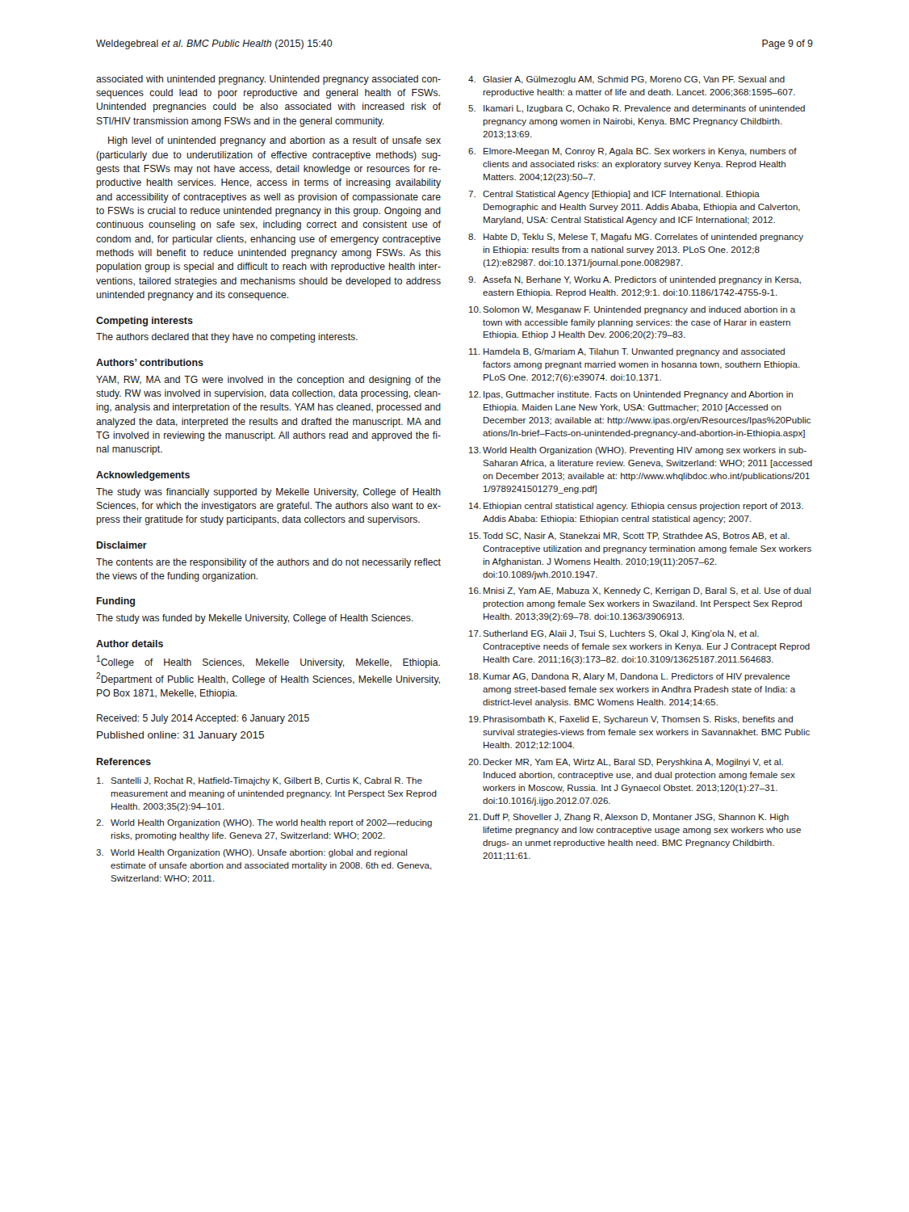Weldegebreal et al. BMC Public Health (2015) 15:40
Page 9 of 9
associated with unintended pregnancy. Unintended pregnancy associated consequences could lead to poor reproductive and general health of FSWs. Unintended pregnancies could be also associated with increased risk of STI/HIV transmission among FSWs and in the general community.
High level of unintended pregnancy and abortion as a result of unsafe sex (particularly due to underutilization of effective contraceptive methods) suggests that FSWs may not have access, detail knowledge or resources for reproductive health services. Hence, access in terms of increasing availability and accessibility of contraceptives as well as provision of compassionate care to FSWs is crucial to reduce unintended pregnancy in this group. Ongoing and continuous counseling on safe sex, including correct and consistent use of condom and, for particular clients, enhancing use of emergency contraceptive methods will benefit to reduce unintended pregnancy among FSWs. As this population group is special and difficult to reach with reproductive health interventions, tailored strategies and mechanisms should be developed to address unintended pregnancy and its consequence.
Competing interests
The authors declared that they have no competing interests.
Authors’ contributions
YAM, RW, MA and TG were involved in the conception and designing of the study. RW was involved in supervision, data collection, data processing, cleaning, analysis and interpretation of the results. YAM has cleaned, processed and analyzed the data, interpreted the results and drafted the manuscript. MA and TG involved in reviewing the manuscript. All authors read and approved the final manuscript.
Acknowledgements
The study was financially supported by Mekelle University, College of Health Sciences, for which the investigators are grateful. The authors also want to express their gratitude for study participants, data collectors and supervisors.
Disclaimer
The contents are the responsibility of the authors and do not necessarily reflect the views of the funding organization.
Funding
The study was funded by Mekelle University, College of Health Sciences.
Author details
1College of Health Sciences, Mekelle University, Mekelle, Ethiopia. 2Department of Public Health, College of Health Sciences, Mekelle University, PO Box 1871, Mekelle, Ethiopia.
Received: 5 July 2014 Accepted: 6 January 2015
Published online: 31 January 2015
References
Santelli J, Rochat R, Hatfield-Timajchy K, Gilbert B, Curtis K, Cabral R. The measurement and meaning of unintended pregnancy. Int Perspect Sex Reprod Health. 2003;35(2):94–101.
World Health Organization (WHO). The world health report of 2002—reducing risks, promoting healthy life. Geneva 27, Switzerland: WHO; 2002.
World Health Organization (WHO). Unsafe abortion: global and regional estimate of unsafe abortion and associated mortality in 2008. 6th ed. Geneva, Switzerland: WHO; 2011.
Glasier A, Gülmezoglu AM, Schmid PG, Moreno CG, Van PF. Sexual and reproductive health: a matter of life and death. Lancet. 2006;368:1595–607.
Ikamari L, Izugbara C, Ochako R. Prevalence and determinants of unintended pregnancy among women in Nairobi, Kenya. BMC Pregnancy Childbirth. 2013;13:69.
Elmore-Meegan M, Conroy R, Agala BC. Sex workers in Kenya, numbers of clients and associated risks: an exploratory survey Kenya. Reprod Health Matters. 2004;12(23):50–7.
Central Statistical Agency [Ethiopia] and ICF International. Ethiopia Demographic and Health Survey 2011. Addis Ababa, Ethiopia and Calverton, Maryland, USA: Central Statistical Agency and ICF International; 2012.
Habte D, Teklu S, Melese T, Magafu MG. Correlates of unintended pregnancy in Ethiopia: results from a national survey 2013. PLoS One. 2012;8 (12):e82987. doi:10.1371/journal.pone.0082987.
Assefa N, Berhane Y, Worku A. Predictors of unintended pregnancy in Kersa, eastern Ethiopia. Reprod Health. 2012;9:1. doi:10.1186/1742-4755-9-1.
Solomon W, Mesganaw F. Unintended pregnancy and induced abortion in a town with accessible family planning services: the case of Harar in eastern Ethiopia. Ethiop J Health Dev. 2006;20(2):79–83.
Hamdela B, G/mariam A, Tilahun T. Unwanted pregnancy and associated factors among pregnant married women in hosanna town, southern Ethiopia. PLoS One. 2012;7(6):e39074. doi:10.1371.
Ipas, Guttmacher institute. Facts on Unintended Pregnancy and Abortion in Ethiopia. Maiden Lane New York, USA: Guttmacher; 2010 [Accessed on December 2013; available at: http://www.ipas.org/en/Resources/Ipas%20Publications/In-brief–Facts-on-unintended-pregnancy-and-abortion-in-Ethiopia.aspx]
World Health Organization (WHO). Preventing HIV among sex workers in sub-Saharan Africa, a literature review. Geneva, Switzerland: WHO; 2011 [accessed on December 2013; available at: http://www.whqlibdoc.who.int/publications/2011/9789241501279_eng.pdf]
Ethiopian central statistical agency. Ethiopia census projection report of 2013. Addis Ababa: Ethiopia: Ethiopian central statistical agency; 2007.
Todd SC, Nasir A, Stanekzai MR, Scott TP, Strathdee AS, Botros AB, et al. Contraceptive utilization and pregnancy termination among female Sex workers in Afghanistan. J Womens Health. 2010;19(11):2057–62. doi:10.1089/jwh.2010.1947.
Mnisi Z, Yam AE, Mabuza X, Kennedy C, Kerrigan D, Baral S, et al. Use of dual protection among female Sex workers in Swaziland. Int Perspect Sex Reprod Health. 2013;39(2):69–78. doi:10.1363/3906913.
Sutherland EG, Alaii J, Tsui S, Luchters S, Okal J, King’ola N, et al. Contraceptive needs of female sex workers in Kenya. Eur J Contracept Reprod Health Care. 2011;16(3):173–82. doi:10.3109/13625187.2011.564683.
Kumar AG, Dandona R, Alary M, Dandona L. Predictors of HIV prevalence among street-based female sex workers in Andhra Pradesh state of India: a district-level analysis. BMC Womens Health. 2014;14:65.
Phrasisombath K, Faxelid E, Sychareun V, Thomsen S. Risks, benefits and survival strategies-views from female sex workers in Savannakhet. BMC Public Health. 2012;12:1004.
Decker MR, Yam EA, Wirtz AL, Baral SD, Peryshkina A, Mogilnyi V, et al. Induced abortion, contraceptive use, and dual protection among female sex workers in Moscow, Russia. Int J Gynaecol Obstet. 2013;120(1):27–31. doi:10.1016/j.ijgo.2012.07.026.
Duff P, Shoveller J, Zhang R, Alexson D, Montaner JSG, Shannon K. High lifetime pregnancy and low contraceptive usage among sex workers who use drugs- an unmet reproductive health need. BMC Pregnancy Childbirth. 2011;11:61.